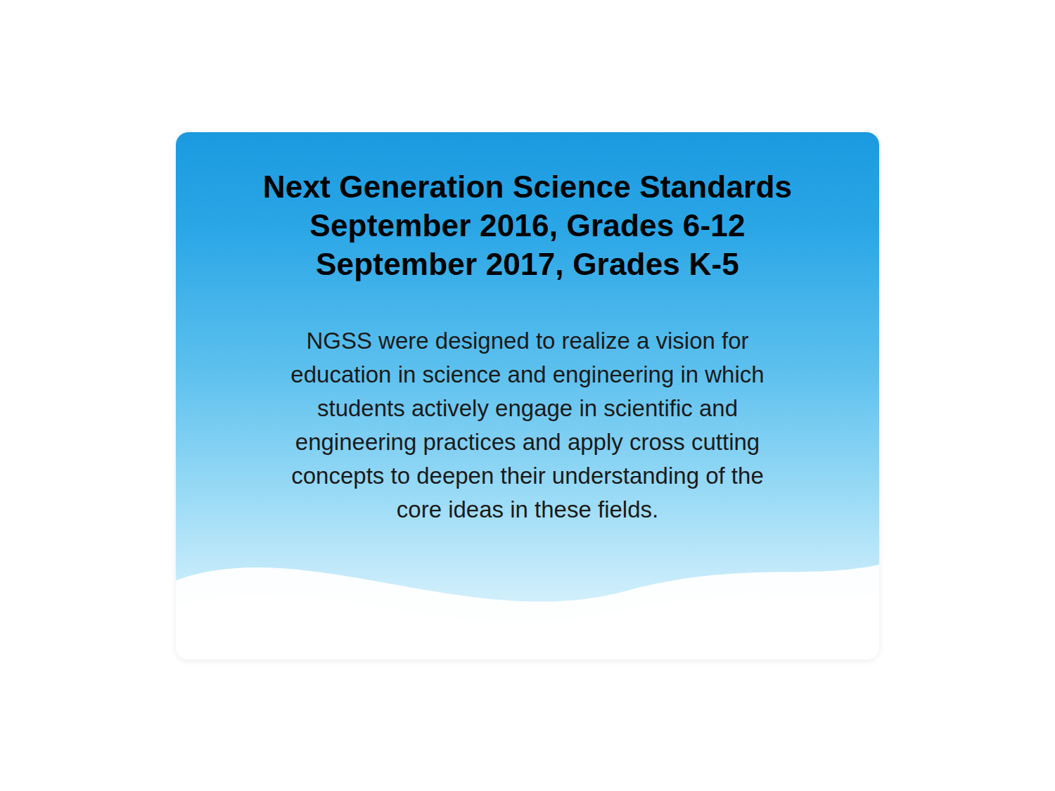Next Generation Science Standards September 2016, Grades 6-12 September 2017, Grades K-5
NGSS were designed to realize a vision for education in science and engineering in which students actively engage in scientific and engineering practices and apply cross cutting concepts to deepen their understanding of the core ideas in these fields.